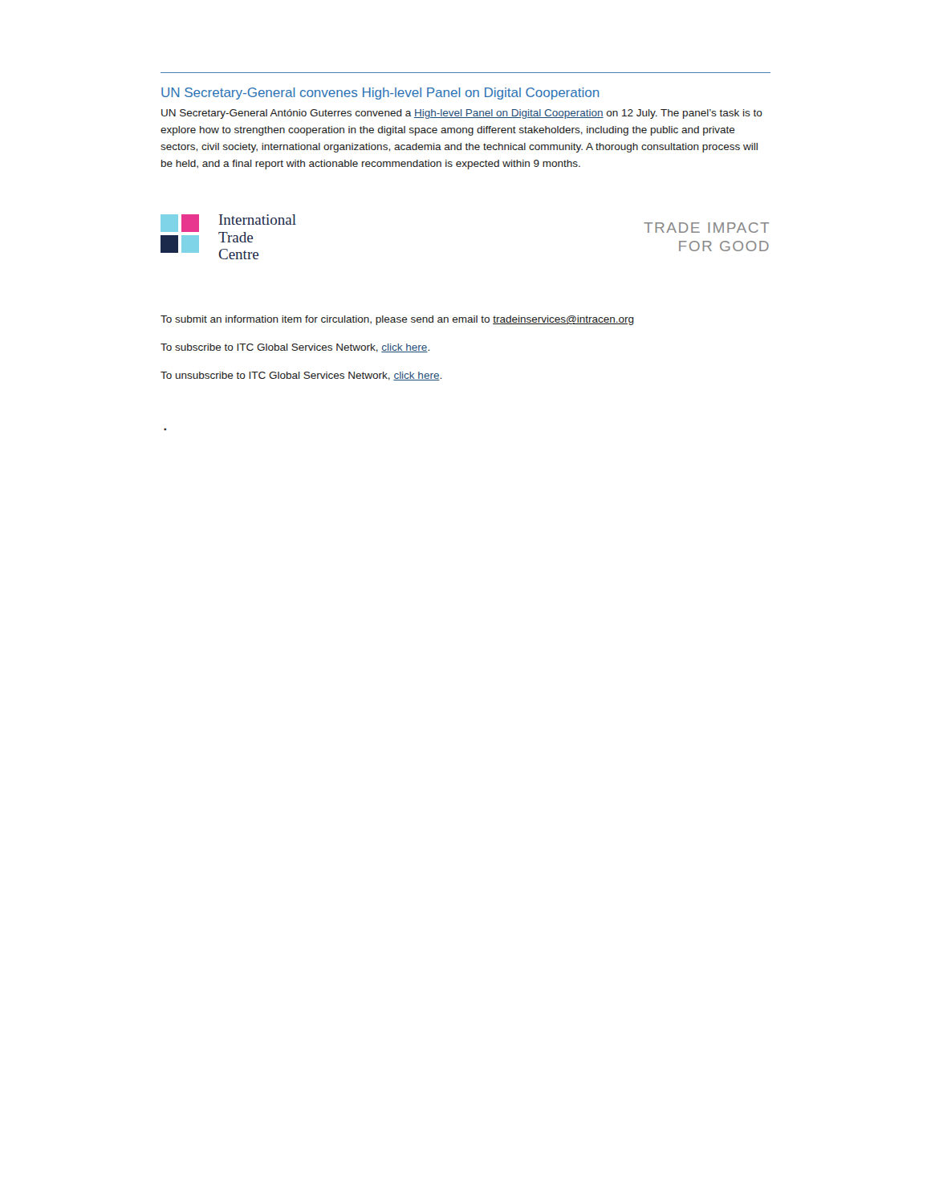UN Secretary-General convenes High-level Panel on Digital Cooperation
UN Secretary-General António Guterres convened a High-level Panel on Digital Cooperation on 12 July. The panel’s task is to explore how to strengthen cooperation in the digital space among different stakeholders, including the public and private sectors, civil society, international organizations, academia and the technical community. A thorough consultation process will be held, and a final report with actionable recommendation is expected within 9 months.
International
Trade
Centre
TRADE IMPACT
FOR GOOD
To submit an information item for circulation, please send an email to tradeinservices@intracen.org
To subscribe to ITC Global Services Network, click here.
To unsubscribe to ITC Global Services Network, click here.
▪